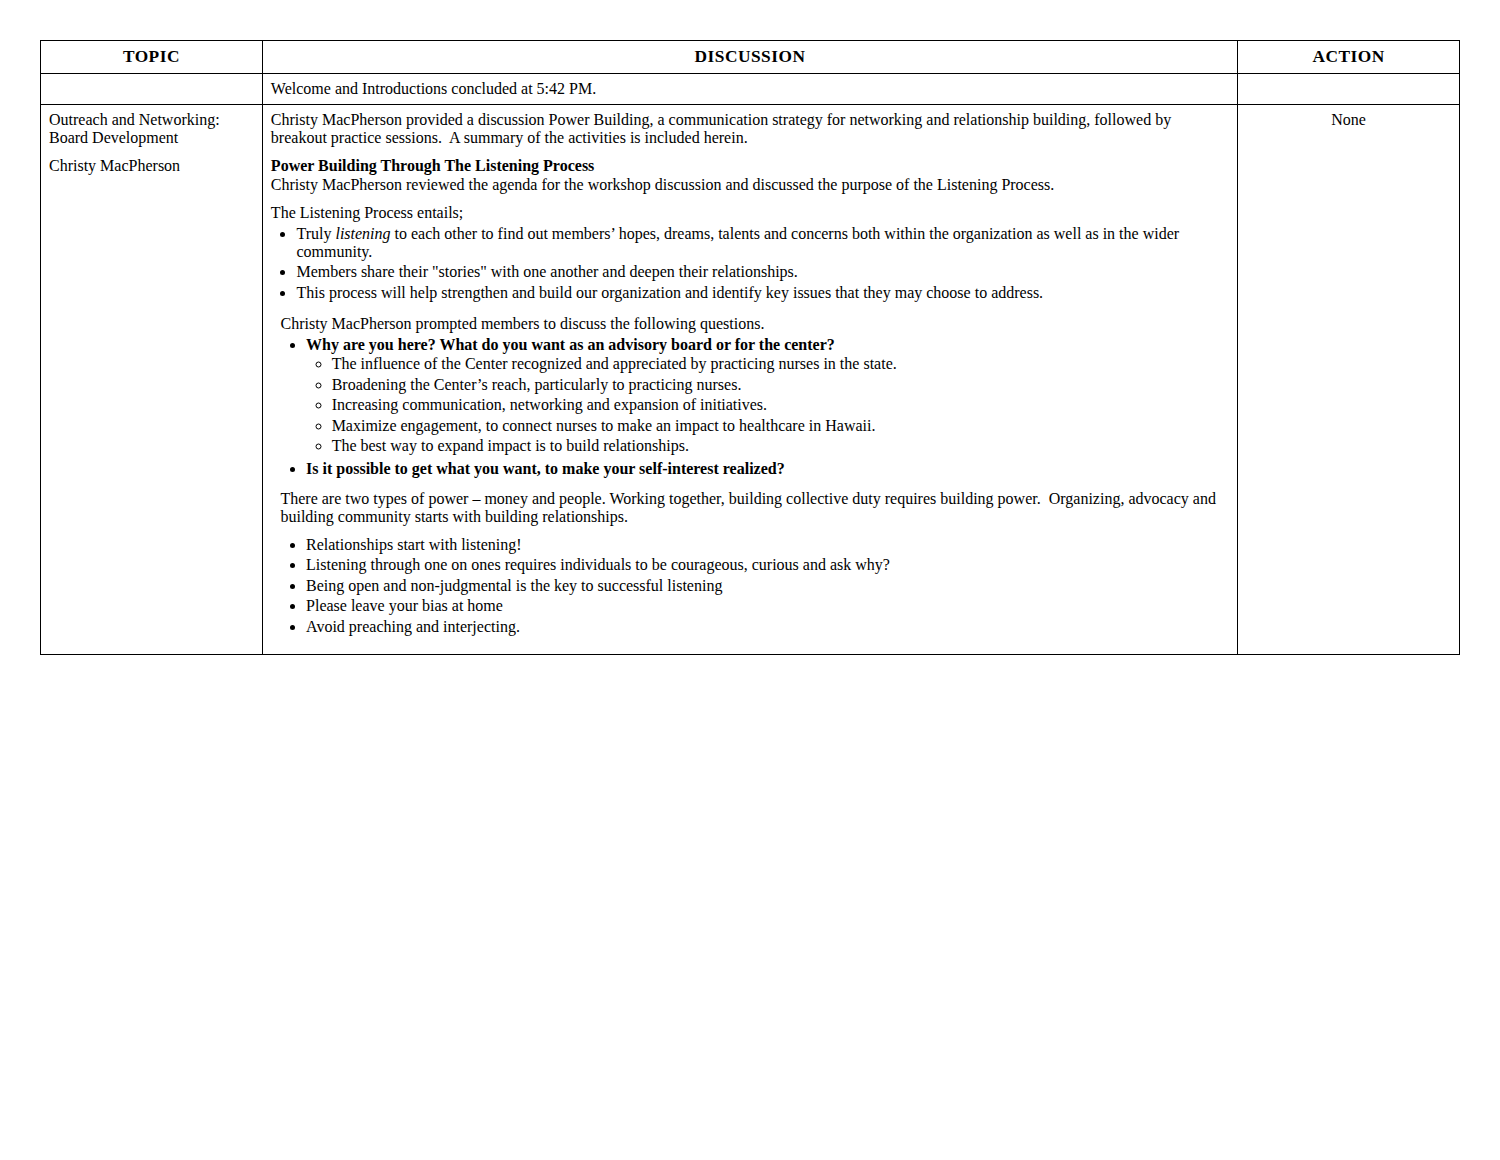| TOPIC | DISCUSSION | ACTION |
| --- | --- | --- |
| | Welcome and Introductions concluded at 5:42 PM. | |
| Outreach and Networking: Board Development Christy MacPherson | Christy MacPherson provided a discussion Power Building, a communication strategy for networking and relationship building, followed by breakout practice sessions. A summary of the activities is included herein. Power Building Through The Listening Process Christy MacPherson reviewed the agenda for the workshop discussion and discussed the purpose of the Listening Process. The Listening Process entails; Truly listening to each other to find out members’ hopes, dreams, talents and concerns both within the organization as well as in the wider community. Members share their "stories" with one another and deepen their relationships. This process will help strengthen and build our organization and identify key issues that they may choose to address. Christy MacPherson prompted members to discuss the following questions. Why are you here? What do you want as an advisory board or for the center? The influence of the Center recognized and appreciated by practicing nurses in the state. Broadening the Center’s reach, particularly to practicing nurses. Increasing communication, networking and expansion of initiatives. Maximize engagement, to connect nurses to make an impact to healthcare in Hawaii. The best way to expand impact is to build relationships. Is it possible to get what you want, to make your self-interest realized? There are two types of power – money and people. Working together, building collective duty requires building power. Organizing, advocacy and building community starts with building relationships. Relationships start with listening! Listening through one on ones requires individuals to be courageous, curious and ask why? Being open and non-judgmental is the key to successful listening Please leave your bias at home Avoid preaching and interjecting. | None |